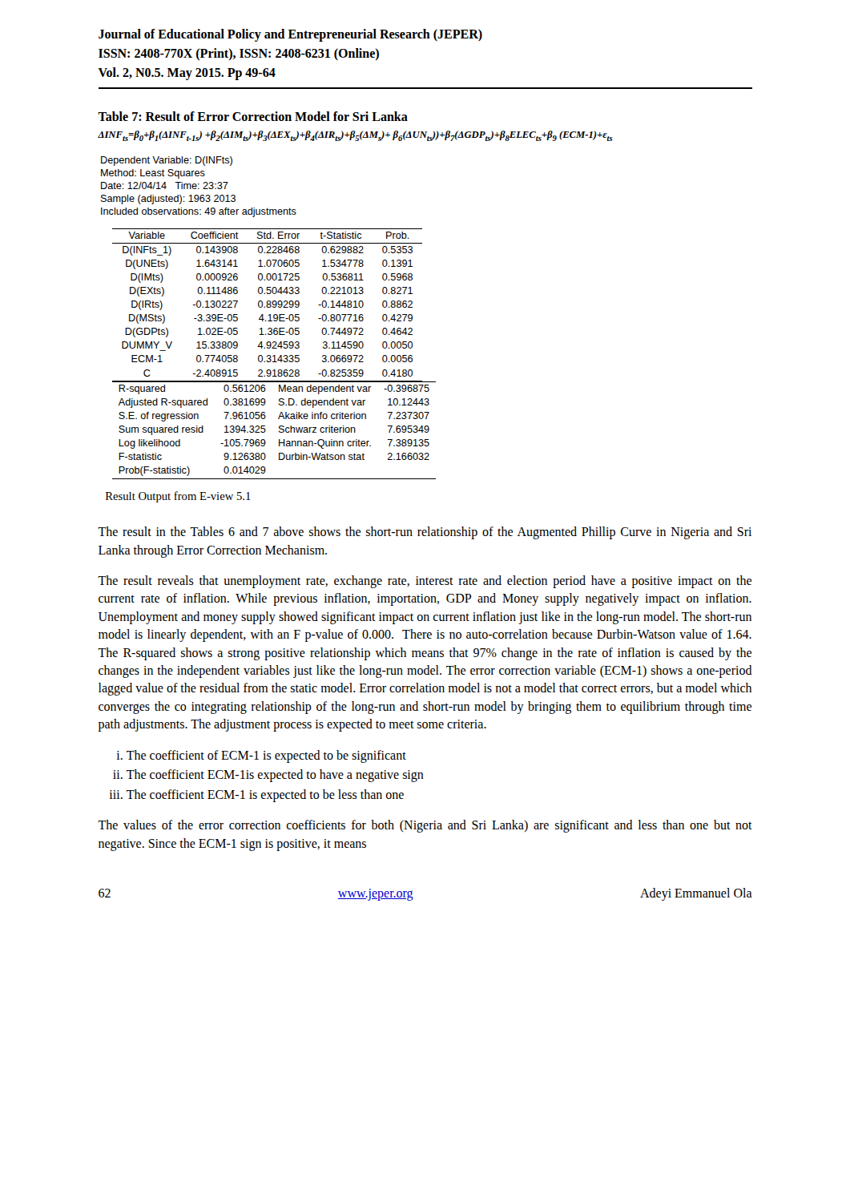Journal of Educational Policy and Entrepreneurial Research (JEPER)
ISSN: 2408-770X (Print), ISSN: 2408-6231 (Online)
Vol. 2, N0.5. May 2015. Pp 49-64
Table 7: Result of Error Correction Model for Sri Lanka
ΔINFts=β0+β1(ΔINFt-1s) +β2(ΔIMts)+β3(ΔEXts)+β4(ΔIRts)+β5(ΔMs)+ β6(ΔUNts))+β7(ΔGDPts)+β8ELECts+β9 (ECM-1)+εts
Dependent Variable: D(INFts)
Method: Least Squares
Date: 12/04/14 Time: 23:37
Sample (adjusted): 1963 2013
Included observations: 49 after adjustments
| Variable | Coefficient | Std. Error | t-Statistic | Prob. |
| --- | --- | --- | --- | --- |
| D(INFts_1) | 0.143908 | 0.228468 | 0.629882 | 0.5353 |
| D(UNEts) | 1.643141 | 1.070605 | 1.534778 | 0.1391 |
| D(IMts) | 0.000926 | 0.001725 | 0.536811 | 0.5968 |
| D(EXts) | 0.111486 | 0.504433 | 0.221013 | 0.8271 |
| D(IRts) | -0.130227 | 0.899299 | -0.144810 | 0.8862 |
| D(MSts) | -3.39E-05 | 4.19E-05 | -0.807716 | 0.4279 |
| D(GDPts) | 1.02E-05 | 1.36E-05 | 0.744972 | 0.4642 |
| DUMMY_V | 15.33809 | 4.924593 | 3.114590 | 0.0050 |
| ECM-1 | 0.774058 | 0.314335 | 3.066972 | 0.0056 |
| C | -2.408915 | 2.918628 | -0.825359 | 0.4180 |
| R-squared | 0.561206 | Mean dependent var | -0.396875 |
| Adjusted R-squared | 0.381699 | S.D. dependent var | 10.12443 |
| S.E. of regression | 7.961056 | Akaike info criterion | 7.237307 |
| Sum squared resid | 1394.325 | Schwarz criterion | 7.695349 |
| Log likelihood | -105.7969 | Hannan-Quinn criter. | 7.389135 |
| F-statistic | 9.126380 | Durbin-Watson stat | 2.166032 |
| Prob(F-statistic) | 0.014029 | | |
Result Output from E-view 5.1
The result in the Tables 6 and 7 above shows the short-run relationship of the Augmented Phillip Curve in Nigeria and Sri Lanka through Error Correction Mechanism.
The result reveals that unemployment rate, exchange rate, interest rate and election period have a positive impact on the current rate of inflation. While previous inflation, importation, GDP and Money supply negatively impact on inflation. Unemployment and money supply showed significant impact on current inflation just like in the long-run model. The short-run model is linearly dependent, with an F p-value of 0.000. There is no auto-correlation because Durbin-Watson value of 1.64. The R-squared shows a strong positive relationship which means that 97% change in the rate of inflation is caused by the changes in the independent variables just like the long-run model. The error correction variable (ECM-1) shows a one-period lagged value of the residual from the static model. Error correlation model is not a model that correct errors, but a model which converges the co integrating relationship of the long-run and short-run model by bringing them to equilibrium through time path adjustments. The adjustment process is expected to meet some criteria.
The coefficient of ECM-1 is expected to be significant
The coefficient ECM-1is expected to have a negative sign
The coefficient ECM-1 is expected to be less than one
The values of the error correction coefficients for both (Nigeria and Sri Lanka) are significant and less than one but not negative. Since the ECM-1 sign is positive, it means
62 www.jeper.org Adeyi Emmanuel Ola